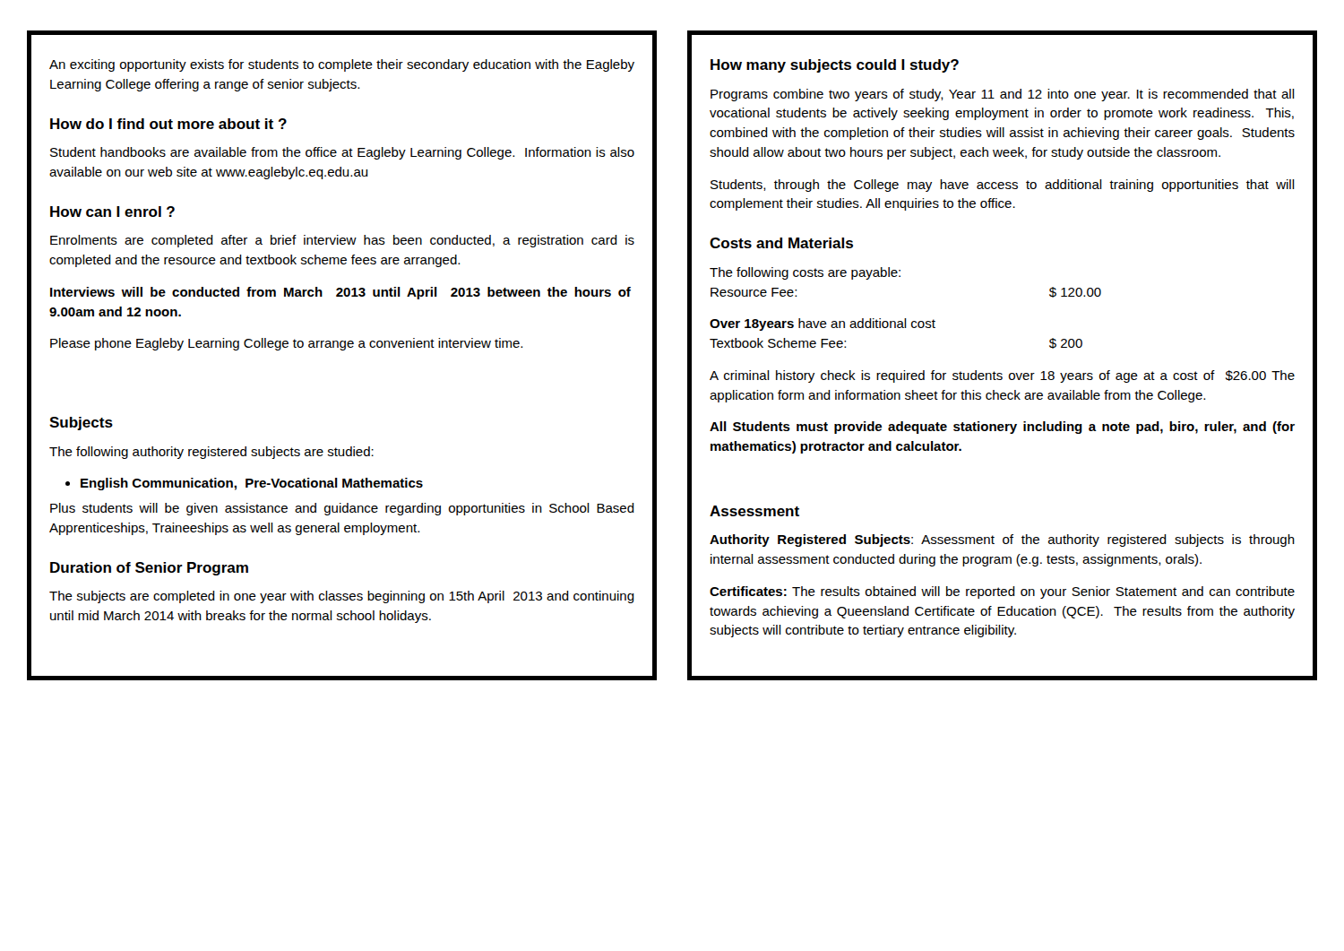An exciting opportunity exists for students to complete their secondary education with the Eagleby Learning College offering a range of senior subjects.
How do I find out more about it ?
Student handbooks are available from the office at Eagleby Learning College. Information is also available on our web site at www.eaglebylc.eq.edu.au
How can I enrol ?
Enrolments are completed after a brief interview has been conducted, a registration card is completed and the resource and textbook scheme fees are arranged.
Interviews will be conducted from March 2013 until April 2013 between the hours of 9.00am and 12 noon.
Please phone Eagleby Learning College to arrange a convenient interview time.
Subjects
The following authority registered subjects are studied:
English Communication, Pre-Vocational Mathematics
Plus students will be given assistance and guidance regarding opportunities in School Based Apprenticeships, Traineeships as well as general employment.
Duration of Senior Program
The subjects are completed in one year with classes beginning on 15th April 2013 and continuing until mid March 2014 with breaks for the normal school holidays.
How many subjects could I study?
Programs combine two years of study, Year 11 and 12 into one year. It is recommended that all vocational students be actively seeking employment in order to promote work readiness. This, combined with the completion of their studies will assist in achieving their career goals. Students should allow about two hours per subject, each week, for study outside the classroom.
Students, through the College may have access to additional training opportunities that will complement their studies. All enquiries to the office.
Costs and Materials
The following costs are payable:
Resource Fee: $ 120.00
Over 18years have an additional cost
Textbook Scheme Fee: $ 200
A criminal history check is required for students over 18 years of age at a cost of $26.00 The application form and information sheet for this check are available from the College.
All Students must provide adequate stationery including a note pad, biro, ruler, and (for mathematics) protractor and calculator.
Assessment
Authority Registered Subjects: Assessment of the authority registered subjects is through internal assessment conducted during the program (e.g. tests, assignments, orals).
Certificates: The results obtained will be reported on your Senior Statement and can contribute towards achieving a Queensland Certificate of Education (QCE). The results from the authority subjects will contribute to tertiary entrance eligibility.